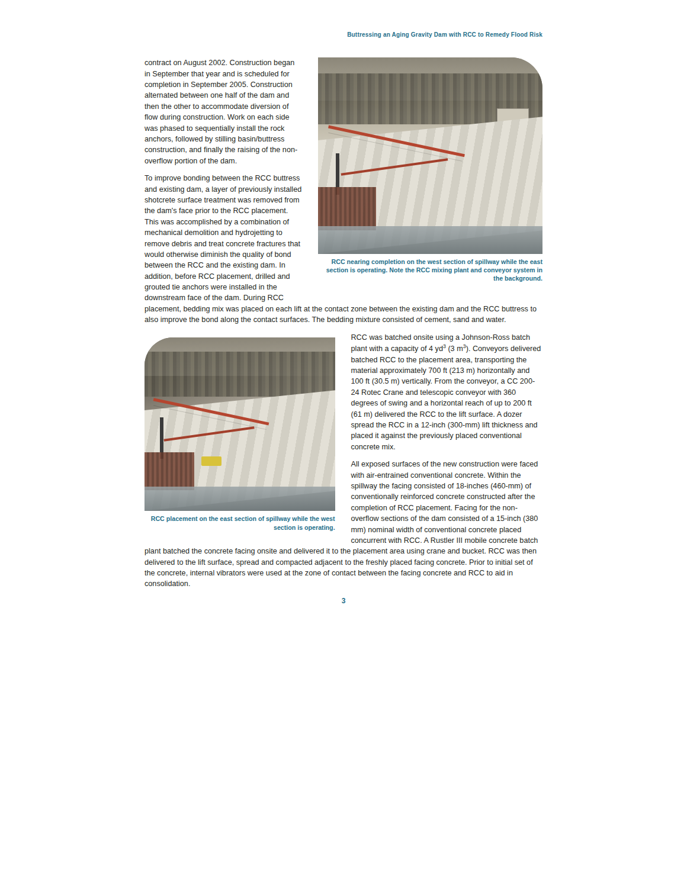Buttressing an Aging Gravity Dam with RCC to Remedy Flood Risk
RCC nearing completion on the west section of spillway while the east section is operating. Note the RCC mixing plant and conveyor system in the background.
contract on August 2002. Construction began in September that year and is scheduled for completion in September 2005. Construction alternated between one half of the dam and then the other to accommodate diversion of flow during construction. Work on each side was phased to sequentially install the rock anchors, followed by stilling basin/buttress construction, and finally the raising of the non-overflow portion of the dam.
To improve bonding between the RCC buttress and existing dam, a layer of previously installed shotcrete surface treatment was removed from the dam's face prior to the RCC placement. This was accomplished by a combination of mechanical demolition and hydrojetting to remove debris and treat concrete fractures that would otherwise diminish the quality of bond between the RCC and the existing dam. In addition, before RCC placement, drilled and grouted tie anchors were installed in the downstream face of the dam. During RCC placement, bedding mix was placed on each lift at the contact zone between the existing dam and the RCC buttress to also improve the bond along the contact surfaces. The bedding mixture consisted of cement, sand and water.
RCC placement on the east section of spillway while the west section is operating.
RCC was batched onsite using a Johnson-Ross batch plant with a capacity of 4 yd3 (3 m3). Conveyors delivered batched RCC to the placement area, transporting the material approximately 700 ft (213 m) horizontally and 100 ft (30.5 m) vertically. From the conveyor, a CC 200-24 Rotec Crane and telescopic conveyor with 360 degrees of swing and a horizontal reach of up to 200 ft (61 m) delivered the RCC to the lift surface. A dozer spread the RCC in a 12-inch (300-mm) lift thickness and placed it against the previously placed conventional concrete mix.
All exposed surfaces of the new construction were faced with air-entrained conventional concrete. Within the spillway the facing consisted of 18-inches (460-mm) of conventionally reinforced concrete constructed after the completion of RCC placement. Facing for the non-overflow sections of the dam consisted of a 15-inch (380 mm) nominal width of conventional concrete placed concurrent with RCC. A Rustler III mobile concrete batch plant batched the concrete facing onsite and delivered it to the placement area using crane and bucket. RCC was then delivered to the lift surface, spread and compacted adjacent to the freshly placed facing concrete. Prior to initial set of the concrete, internal vibrators were used at the zone of contact between the facing concrete and RCC to aid in consolidation.
3